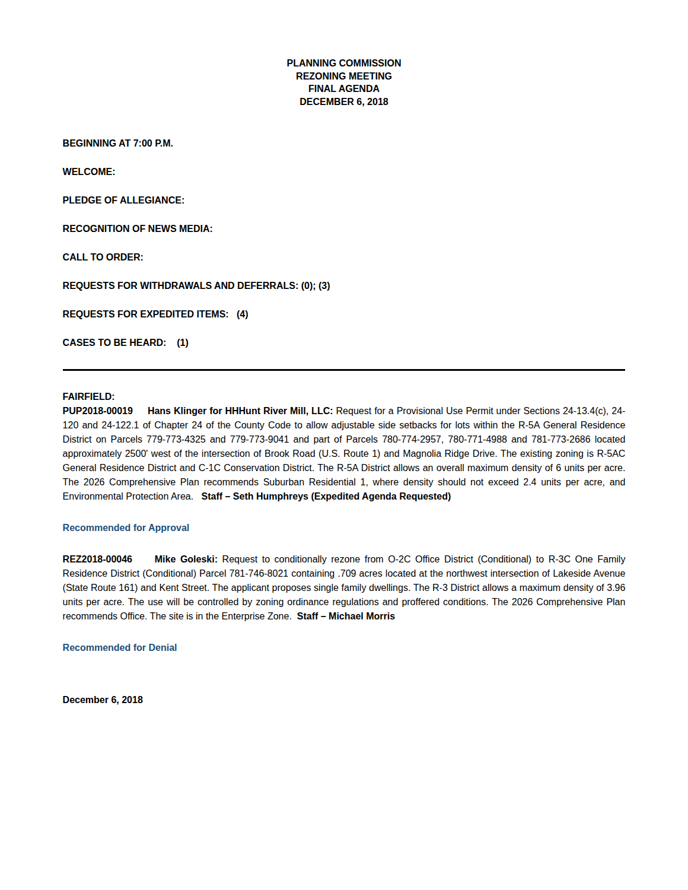PLANNING COMMISSION
REZONING MEETING
FINAL AGENDA
DECEMBER 6, 2018
BEGINNING AT 7:00 P.M.
WELCOME:
PLEDGE OF ALLEGIANCE:
RECOGNITION OF NEWS MEDIA:
CALL TO ORDER:
REQUESTS FOR WITHDRAWALS AND DEFERRALS: (0); (3)
REQUESTS FOR EXPEDITED ITEMS: (4)
CASES TO BE HEARD: (1)
FAIRFIELD:
PUP2018-00019 Hans Klinger for HHHunt River Mill, LLC: Request for a Provisional Use Permit under Sections 24-13.4(c), 24-120 and 24-122.1 of Chapter 24 of the County Code to allow adjustable side setbacks for lots within the R-5A General Residence District on Parcels 779-773-4325 and 779-773-9041 and part of Parcels 780-774-2957, 780-771-4988 and 781-773-2686 located approximately 2500' west of the intersection of Brook Road (U.S. Route 1) and Magnolia Ridge Drive. The existing zoning is R-5AC General Residence District and C-1C Conservation District. The R-5A District allows an overall maximum density of 6 units per acre. The 2026 Comprehensive Plan recommends Suburban Residential 1, where density should not exceed 2.4 units per acre, and Environmental Protection Area. Staff – Seth Humphreys (Expedited Agenda Requested)
Recommended for Approval
REZ2018-00046 Mike Goleski: Request to conditionally rezone from O-2C Office District (Conditional) to R-3C One Family Residence District (Conditional) Parcel 781-746-8021 containing .709 acres located at the northwest intersection of Lakeside Avenue (State Route 161) and Kent Street. The applicant proposes single family dwellings. The R-3 District allows a maximum density of 3.96 units per acre. The use will be controlled by zoning ordinance regulations and proffered conditions. The 2026 Comprehensive Plan recommends Office. The site is in the Enterprise Zone. Staff – Michael Morris
Recommended for Denial
December 6, 2018